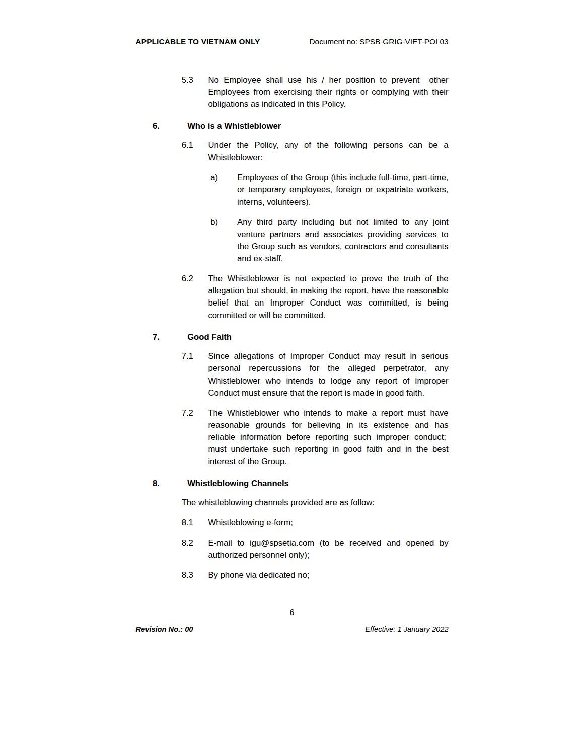APPLICABLE TO VIETNAM ONLY
Document no: SPSB-GRIG-VIET-POL03
5.3
No Employee shall use his / her position to prevent other Employees from exercising their rights or complying with their obligations as indicated in this Policy.
6.
Who is a Whistleblower
6.1
Under the Policy, any of the following persons can be a Whistleblower:
a)
Employees of the Group (this include full-time, part-time, or temporary employees, foreign or expatriate workers, interns, volunteers).
b)
Any third party including but not limited to any joint venture partners and associates providing services to the Group such as vendors, contractors and consultants and ex-staff.
6.2
The Whistleblower is not expected to prove the truth of the allegation but should, in making the report, have the reasonable belief that an Improper Conduct was committed, is being committed or will be committed.
7.
Good Faith
7.1
Since allegations of Improper Conduct may result in serious personal repercussions for the alleged perpetrator, any Whistleblower who intends to lodge any report of Improper Conduct must ensure that the report is made in good faith.
7.2
The Whistleblower who intends to make a report must have reasonable grounds for believing in its existence and has reliable information before reporting such improper conduct; must undertake such reporting in good faith and in the best interest of the Group.
8.
Whistleblowing Channels
The whistleblowing channels provided are as follow:
8.1
Whistleblowing e-form;
8.2
E-mail to igu@spsetia.com (to be received and opened by authorized personnel only);
8.3
By phone via dedicated no;
6
Revision No.: 00
Effective: 1 January 2022